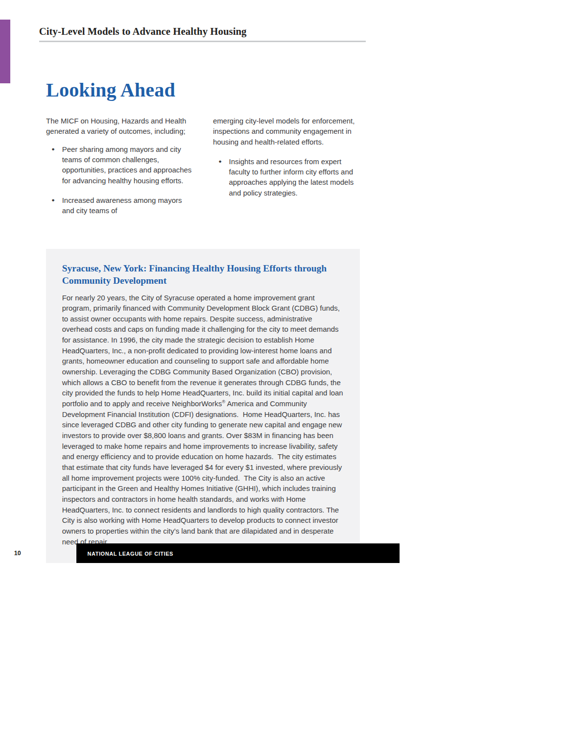City-Level Models to Advance Healthy Housing
Looking Ahead
The MICF on Housing, Hazards and Health generated a variety of outcomes, including;
Peer sharing among mayors and city teams of common challenges, opportunities, practices and approaches for advancing healthy housing efforts.
Increased awareness among mayors and city teams of
emerging city-level models for enforcement, inspections and community engagement in housing and health-related efforts.
Insights and resources from expert faculty to further inform city efforts and approaches applying the latest models and policy strategies.
Syracuse, New York: Financing Healthy Housing Efforts through Community Development
For nearly 20 years, the City of Syracuse operated a home improvement grant program, primarily financed with Community Development Block Grant (CDBG) funds, to assist owner occupants with home repairs. Despite success, administrative overhead costs and caps on funding made it challenging for the city to meet demands for assistance. In 1996, the city made the strategic decision to establish Home HeadQuarters, Inc., a non-profit dedicated to providing low-interest home loans and grants, homeowner education and counseling to support safe and affordable home ownership. Leveraging the CDBG Community Based Organization (CBO) provision, which allows a CBO to benefit from the revenue it generates through CDBG funds, the city provided the funds to help Home HeadQuarters, Inc. build its initial capital and loan portfolio and to apply and receive NeighborWorks® America and Community Development Financial Institution (CDFI) designations. Home HeadQuarters, Inc. has since leveraged CDBG and other city funding to generate new capital and engage new investors to provide over $8,800 loans and grants. Over $83M in financing has been leveraged to make home repairs and home improvements to increase livability, safety and energy efficiency and to provide education on home hazards. The city estimates that estimate that city funds have leveraged $4 for every $1 invested, where previously all home improvement projects were 100% city-funded. The City is also an active participant in the Green and Healthy Homes Initiative (GHHI), which includes training inspectors and contractors in home health standards, and works with Home HeadQuarters, Inc. to connect residents and landlords to high quality contractors. The City is also working with Home HeadQuarters to develop products to connect investor owners to properties within the city’s land bank that are dilapidated and in desperate need of repair.
NATIONAL LEAGUE OF CITIES
10